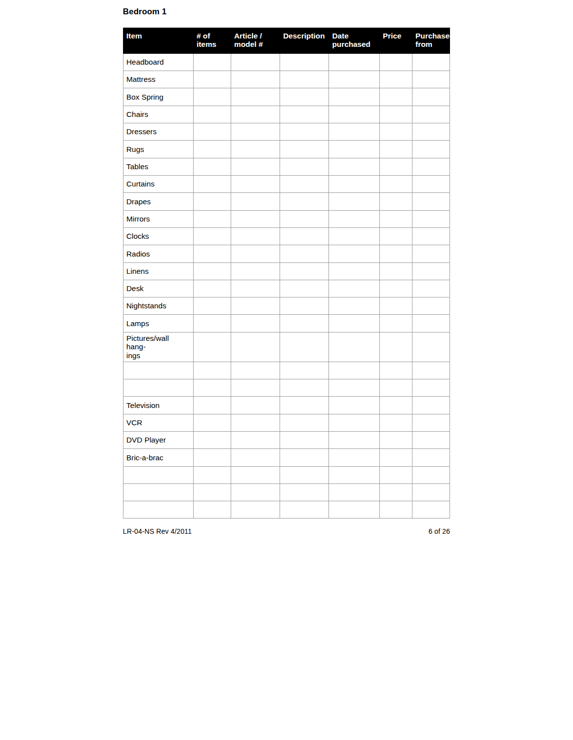Bedroom 1
| Item | # of items | Article / model # | Description | Date purchased | Price | Purchased from |
| --- | --- | --- | --- | --- | --- | --- |
| Headboard | | | | | | |
| Mattress | | | | | | |
| Box Spring | | | | | | |
| Chairs | | | | | | |
| Dressers | | | | | | |
| Rugs | | | | | | |
| Tables | | | | | | |
| Curtains | | | | | | |
| Drapes | | | | | | |
| Mirrors | | | | | | |
| Clocks | | | | | | |
| Radios | | | | | | |
| Linens | | | | | | |
| Desk | | | | | | |
| Nightstands | | | | | | |
| Lamps | | | | | | |
| Pictures/wall hang- ings | | | | | | |
| Television | | | | | | |
| VCR | | | | | | |
| DVD Player | | | | | | |
| Bric-a-brac | | | | | | |
LR-04-NS Rev 4/2011
6 of 26